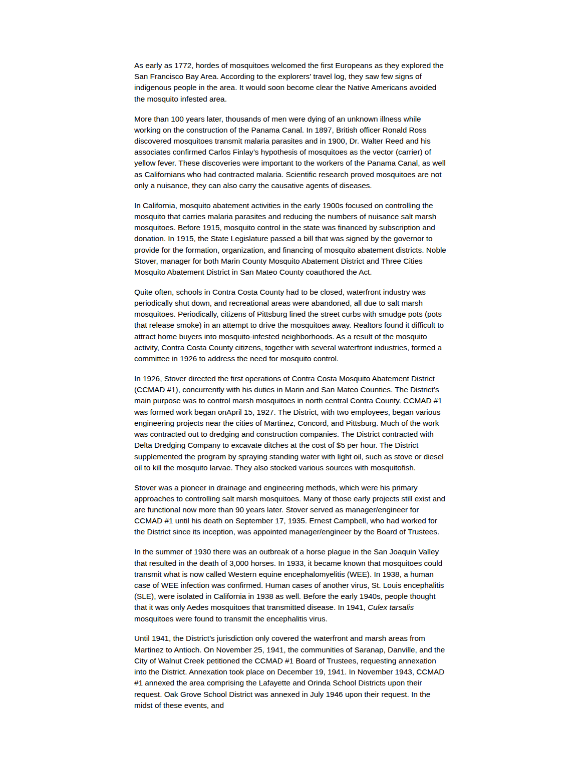As early as 1772, hordes of mosquitoes welcomed the first Europeans as they explored the San Francisco Bay Area. According to the explorers’ travel log, they saw few signs of indigenous people in the area. It would soon become clear the Native Americans avoided the mosquito infested area.
More than 100 years later, thousands of men were dying of an unknown illness while working on the construction of the Panama Canal. In 1897, British officer Ronald Ross discovered mosquitoes transmit malaria parasites and in 1900, Dr. Walter Reed and his associates confirmed Carlos Finlay’s hypothesis of mosquitoes as the vector (carrier) of yellow fever. These discoveries were important to the workers of the Panama Canal, as well as Californians who had contracted malaria. Scientific research proved mosquitoes are not only a nuisance, they can also carry the causative agents of diseases.
In California, mosquito abatement activities in the early 1900s focused on controlling the mosquito that carries malaria parasites and reducing the numbers of nuisance salt marsh mosquitoes. Before 1915, mosquito control in the state was financed by subscription and donation. In 1915, the State Legislature passed a bill that was signed by the governor to provide for the formation, organization, and financing of mosquito abatement districts. Noble Stover, manager for both Marin County Mosquito Abatement District and Three Cities Mosquito Abatement District in San Mateo County coauthored the Act.
Quite often, schools in Contra Costa County had to be closed, waterfront industry was periodically shut down, and recreational areas were abandoned, all due to salt marsh mosquitoes. Periodically, citizens of Pittsburg lined the street curbs with smudge pots (pots that release smoke) in an attempt to drive the mosquitoes away. Realtors found it difficult to attract home buyers into mosquito-infested neighborhoods. As a result of the mosquito activity, Contra Costa County citizens, together with several waterfront industries, formed a committee in 1926 to address the need for mosquito control.
In 1926, Stover directed the first operations of Contra Costa Mosquito Abatement District (CCMAD #1), concurrently with his duties in Marin and San Mateo Counties. The District’s main purpose was to control marsh mosquitoes in north central Contra County. CCMAD #1 was formed work began onApril 15, 1927. The District, with two employees, began various engineering projects near the cities of Martinez, Concord, and Pittsburg. Much of the work was contracted out to dredging and construction companies. The District contracted with Delta Dredging Company to excavate ditches at the cost of $5 per hour. The District supplemented the program by spraying standing water with light oil, such as stove or diesel oil to kill the mosquito larvae. They also stocked various sources with mosquitofish.
Stover was a pioneer in drainage and engineering methods, which were his primary approaches to controlling salt marsh mosquitoes. Many of those early projects still exist and are functional now more than 90 years later. Stover served as manager/engineer for CCMAD #1 until his death on September 17, 1935. Ernest Campbell, who had worked for the District since its inception, was appointed manager/engineer by the Board of Trustees.
In the summer of 1930 there was an outbreak of a horse plague in the San Joaquin Valley that resulted in the death of 3,000 horses. In 1933, it became known that mosquitoes could transmit what is now called Western equine encephalomyelitis (WEE). In 1938, a human case of WEE infection was confirmed. Human cases of another virus, St. Louis encephalitis (SLE), were isolated in California in 1938 as well. Before the early 1940s, people thought that it was only Aedes mosquitoes that transmitted disease. In 1941, Culex tarsalis mosquitoes were found to transmit the encephalitis virus.
Until 1941, the District’s jurisdiction only covered the waterfront and marsh areas from Martinez to Antioch. On November 25, 1941, the communities of Saranap, Danville, and the City of Walnut Creek petitioned the CCMAD #1 Board of Trustees, requesting annexation into the District. Annexation took place on December 19, 1941. In November 1943, CCMAD #1 annexed the area comprising the Lafayette and Orinda School Districts upon their request. Oak Grove School District was annexed in July 1946 upon their request. In the midst of these events, and